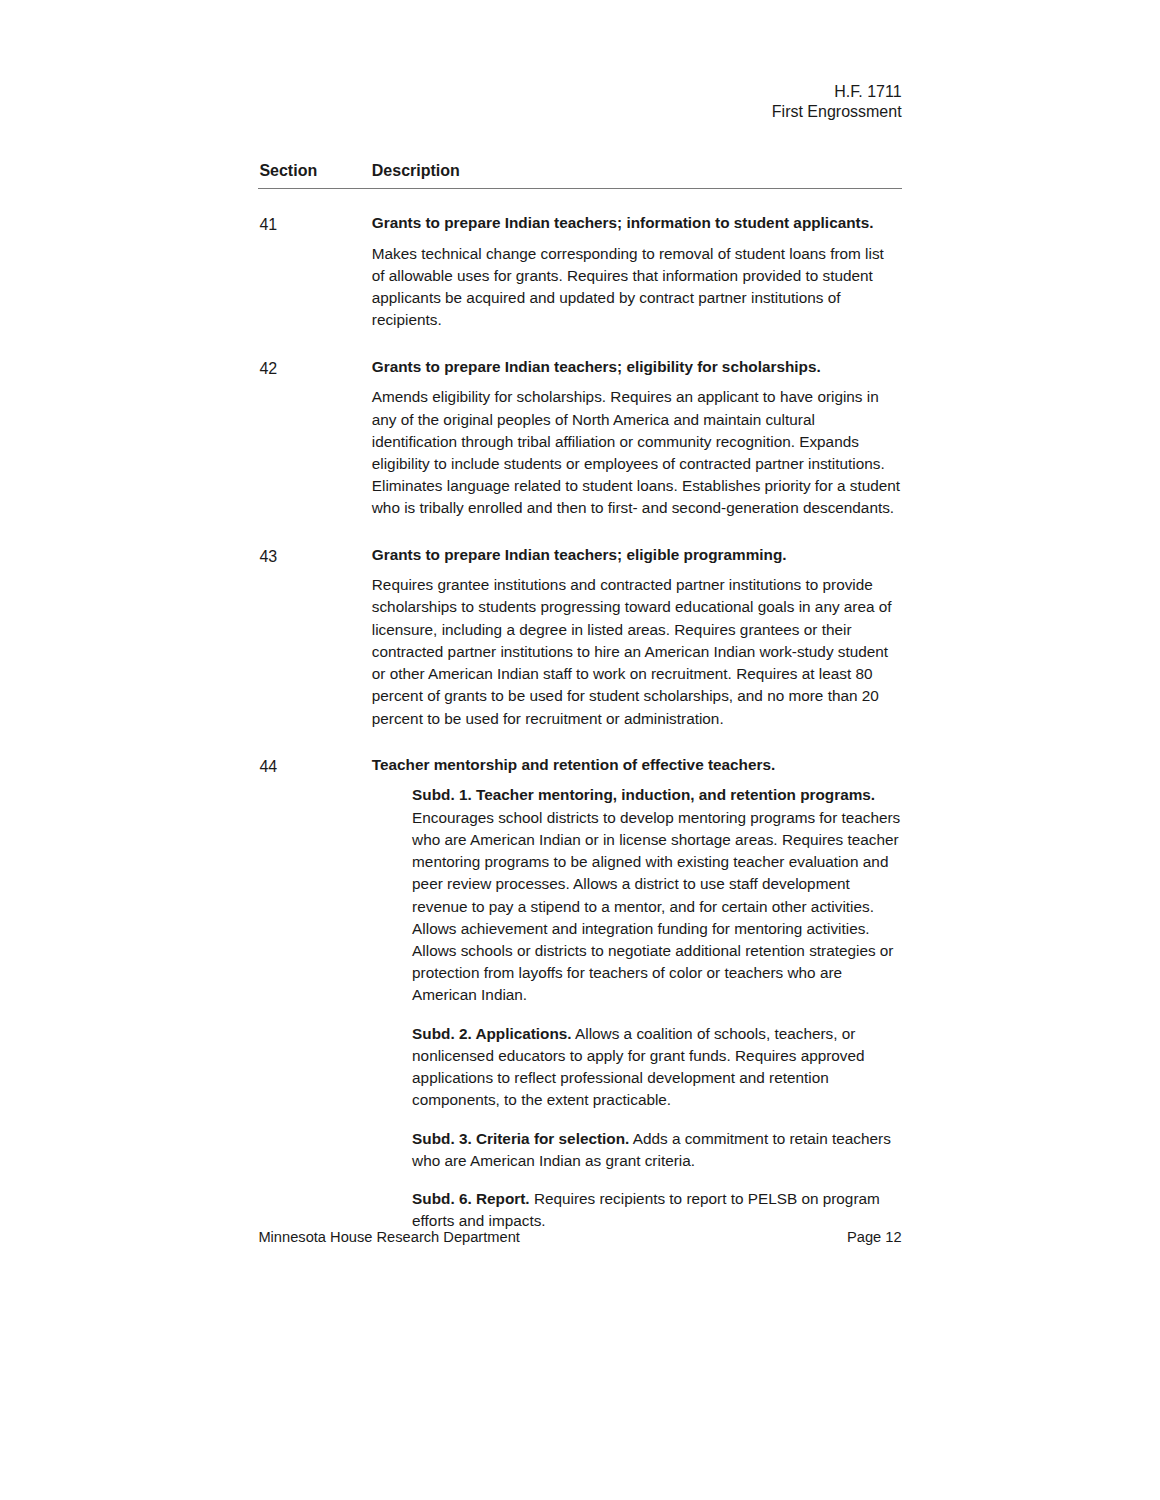H.F. 1711
First Engrossment
| Section | Description |
| --- | --- |
| 41 | Grants to prepare Indian teachers; information to student applicants. Makes technical change corresponding to removal of student loans from list of allowable uses for grants. Requires that information provided to student applicants be acquired and updated by contract partner institutions of recipients. |
| 42 | Grants to prepare Indian teachers; eligibility for scholarships. Amends eligibility for scholarships. Requires an applicant to have origins in any of the original peoples of North America and maintain cultural identification through tribal affiliation or community recognition. Expands eligibility to include students or employees of contracted partner institutions. Eliminates language related to student loans. Establishes priority for a student who is tribally enrolled and then to first- and second-generation descendants. |
| 43 | Grants to prepare Indian teachers; eligible programming. Requires grantee institutions and contracted partner institutions to provide scholarships to students progressing toward educational goals in any area of licensure, including a degree in listed areas. Requires grantees or their contracted partner institutions to hire an American Indian work-study student or other American Indian staff to work on recruitment. Requires at least 80 percent of grants to be used for student scholarships, and no more than 20 percent to be used for recruitment or administration. |
| 44 | Teacher mentorship and retention of effective teachers. Subd. 1. Teacher mentoring, induction, and retention programs. Encourages school districts to develop mentoring programs for teachers who are American Indian or in license shortage areas. Requires teacher mentoring programs to be aligned with existing teacher evaluation and peer review processes. Allows a district to use staff development revenue to pay a stipend to a mentor, and for certain other activities. Allows achievement and integration funding for mentoring activities. Allows schools or districts to negotiate additional retention strategies or protection from layoffs for teachers of color or teachers who are American Indian. Subd. 2. Applications. Allows a coalition of schools, teachers, or nonlicensed educators to apply for grant funds. Requires approved applications to reflect professional development and retention components, to the extent practicable. Subd. 3. Criteria for selection. Adds a commitment to retain teachers who are American Indian as grant criteria. Subd. 6. Report. Requires recipients to report to PELSB on program efforts and impacts. |
Minnesota House Research Department Page 12